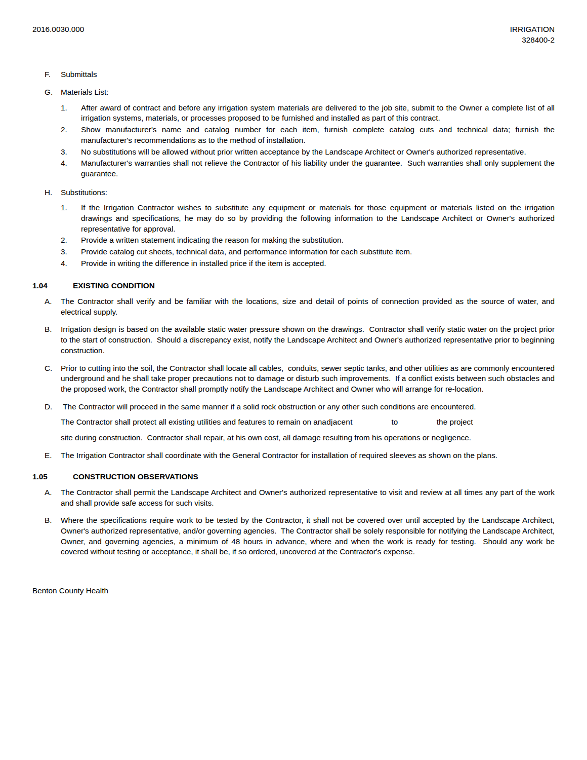2016.0030.000
IRRIGATION
328400-2
F.
Submittals
G.
Materials List:
1. After award of contract and before any irrigation system materials are delivered to the job site, submit to the Owner a complete list of all irrigation systems, materials, or processes proposed to be furnished and installed as part of this contract.
2. Show manufacturer's name and catalog number for each item, furnish complete catalog cuts and technical data; furnish the manufacturer's recommendations as to the method of installation.
3. No substitutions will be allowed without prior written acceptance by the Landscape Architect or Owner's authorized representative.
4. Manufacturer's warranties shall not relieve the Contractor of his liability under the guarantee. Such warranties shall only supplement the guarantee.
H.
Substitutions:
1. If the Irrigation Contractor wishes to substitute any equipment or materials for those equipment or materials listed on the irrigation drawings and specifications, he may do so by providing the following information to the Landscape Architect or Owner's authorized representative for approval.
2. Provide a written statement indicating the reason for making the substitution.
3. Provide catalog cut sheets, technical data, and performance information for each substitute item.
4. Provide in writing the difference in installed price if the item is accepted.
1.04
EXISTING CONDITION
A.
The Contractor shall verify and be familiar with the locations, size and detail of points of connection provided as the source of water, and electrical supply.
B.
Irrigation design is based on the available static water pressure shown on the drawings. Contractor shall verify static water on the project prior to the start of construction. Should a discrepancy exist, notify the Landscape Architect and Owner's authorized representative prior to beginning construction.
C.
Prior to cutting into the soil, the Contractor shall locate all cables, conduits, sewer septic tanks, and other utilities as are commonly encountered underground and he shall take proper precautions not to damage or disturb such improvements. If a conflict exists between such obstacles and the proposed work, the Contractor shall promptly notify the Landscape Architect and Owner who will arrange for re-location.
D.
The Contractor will proceed in the same manner if a solid rock obstruction or any other such conditions are encountered.
The Contractor shall protect all existing utilities and features to remain on anadjacent to the project
site during construction. Contractor shall repair, at his own cost, all damage resulting from his operations or negligence.
E.
The Irrigation Contractor shall coordinate with the General Contractor for installation of required sleeves as shown on the plans.
1.05
CONSTRUCTION OBSERVATIONS
A.
The Contractor shall permit the Landscape Architect and Owner's authorized representative to visit and review at all times any part of the work and shall provide safe access for such visits.
B.
Where the specifications require work to be tested by the Contractor, it shall not be covered over until accepted by the Landscape Architect, Owner's authorized representative, and/or governing agencies. The Contractor shall be solely responsible for notifying the Landscape Architect, Owner, and governing agencies, a minimum of 48 hours in advance, where and when the work is ready for testing. Should any work be covered without testing or acceptance, it shall be, if so ordered, uncovered at the Contractor's expense.
Benton County Health